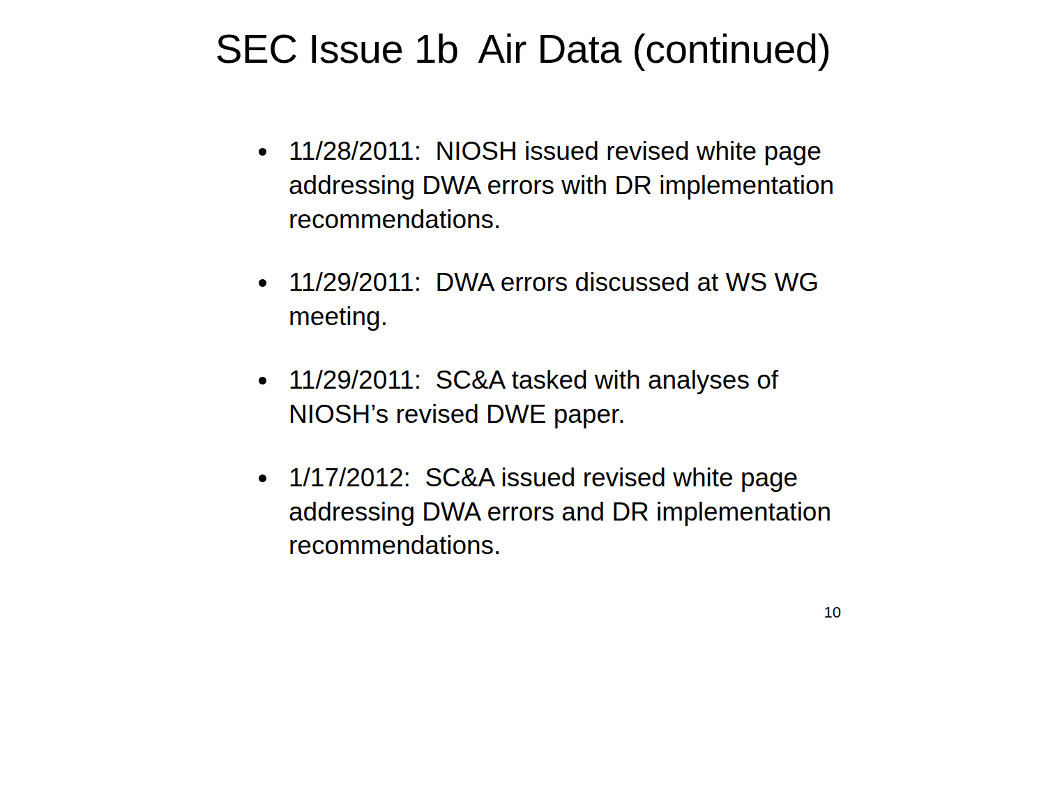SEC Issue 1b Air Data (continued)
11/28/2011: NIOSH issued revised white page addressing DWA errors with DR implementation recommendations.
11/29/2011: DWA errors discussed at WS WG meeting.
11/29/2011: SC&A tasked with analyses of NIOSH’s revised DWE paper.
1/17/2012: SC&A issued revised white page addressing DWA errors and DR implementation recommendations.
10